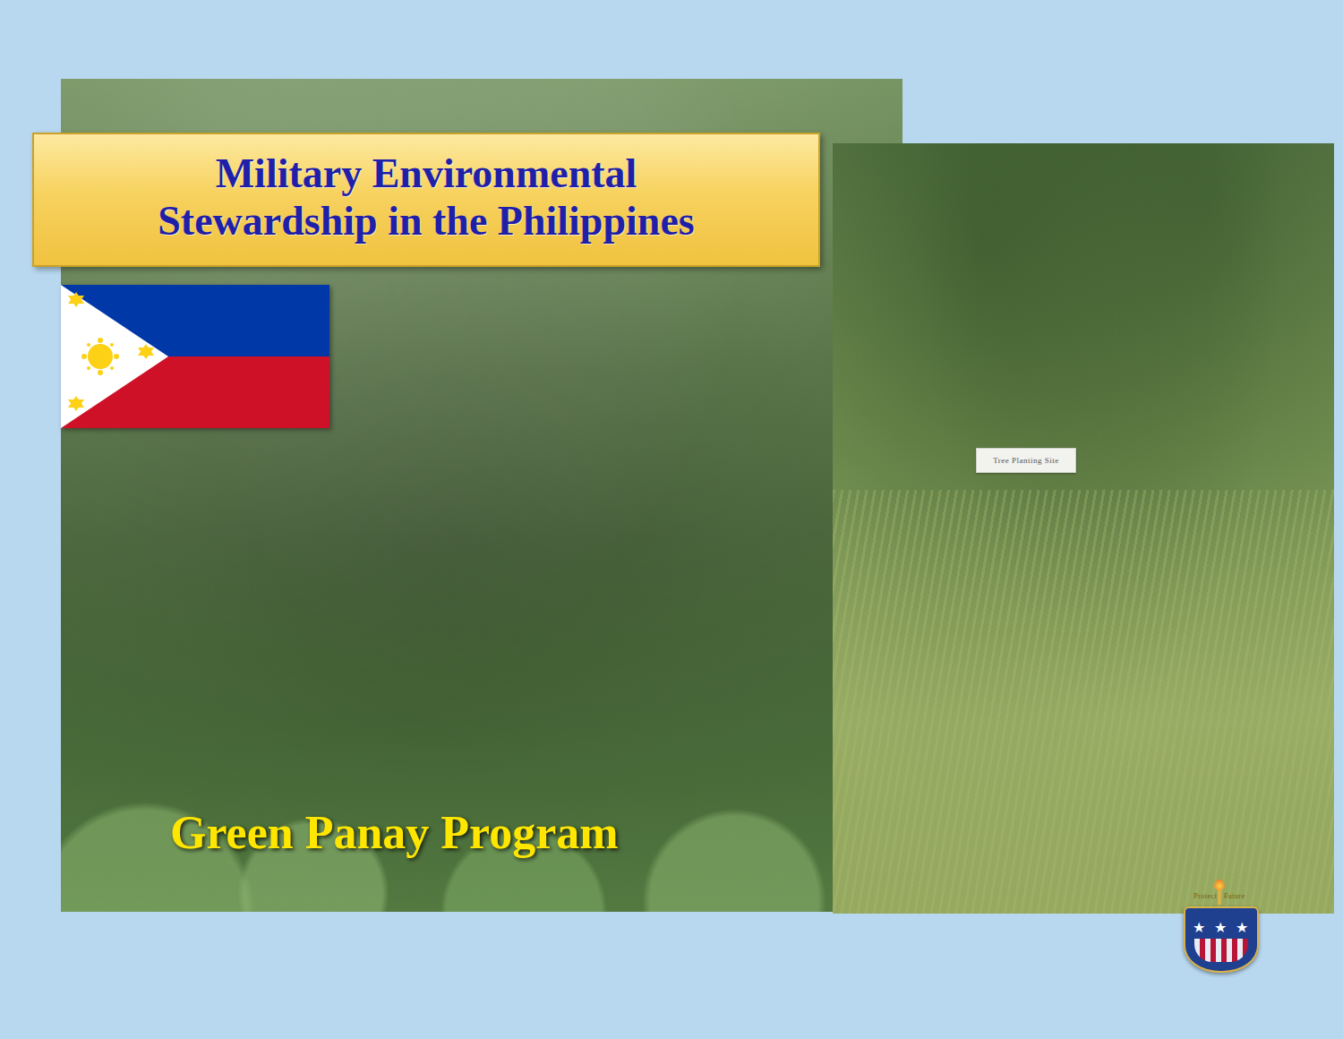Tree Planting Site
Military Environmental
Stewardship in the Philippines
Flag of the Philippines
Green Panay Program
Protect Future
★ ★ ★
Military unit crest